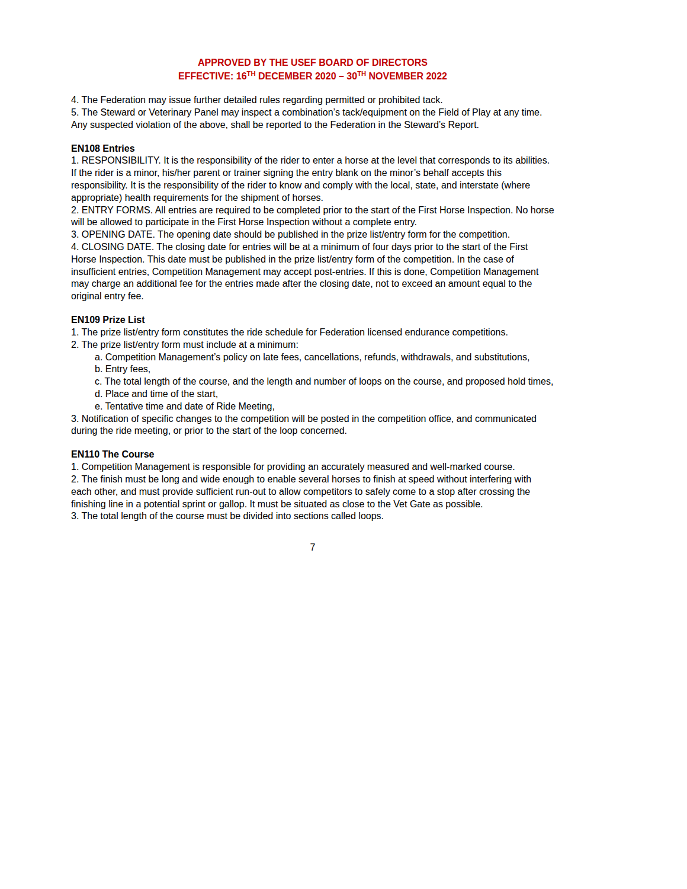APPROVED BY THE USEF BOARD OF DIRECTORS
EFFECTIVE: 16TH DECEMBER 2020 – 30TH NOVEMBER 2022
4. The Federation may issue further detailed rules regarding permitted or prohibited tack.
5. The Steward or Veterinary Panel may inspect a combination’s tack/equipment on the Field of Play at any time. Any suspected violation of the above, shall be reported to the Federation in the Steward’s Report.
EN108 Entries
1. RESPONSIBILITY. It is the responsibility of the rider to enter a horse at the level that corresponds to its abilities. If the rider is a minor, his/her parent or trainer signing the entry blank on the minor’s behalf accepts this responsibility. It is the responsibility of the rider to know and comply with the local, state, and interstate (where appropriate) health requirements for the shipment of horses.
2. ENTRY FORMS. All entries are required to be completed prior to the start of the First Horse Inspection. No horse will be allowed to participate in the First Horse Inspection without a complete entry.
3. OPENING DATE. The opening date should be published in the prize list/entry form for the competition.
4. CLOSING DATE. The closing date for entries will be at a minimum of four days prior to the start of the First Horse Inspection. This date must be published in the prize list/entry form of the competition. In the case of insufficient entries, Competition Management may accept post-entries. If this is done, Competition Management may charge an additional fee for the entries made after the closing date, not to exceed an amount equal to the original entry fee.
EN109 Prize List
1. The prize list/entry form constitutes the ride schedule for Federation licensed endurance competitions.
2. The prize list/entry form must include at a minimum:
a. Competition Management’s policy on late fees, cancellations, refunds, withdrawals, and substitutions,
b. Entry fees,
c. The total length of the course, and the length and number of loops on the course, and proposed hold times,
d. Place and time of the start,
e. Tentative time and date of Ride Meeting,
3. Notification of specific changes to the competition will be posted in the competition office, and communicated during the ride meeting, or prior to the start of the loop concerned.
EN110 The Course
1. Competition Management is responsible for providing an accurately measured and well-marked course.
2. The finish must be long and wide enough to enable several horses to finish at speed without interfering with each other, and must provide sufficient run-out to allow competitors to safely come to a stop after crossing the finishing line in a potential sprint or gallop. It must be situated as close to the Vet Gate as possible.
3. The total length of the course must be divided into sections called loops.
7